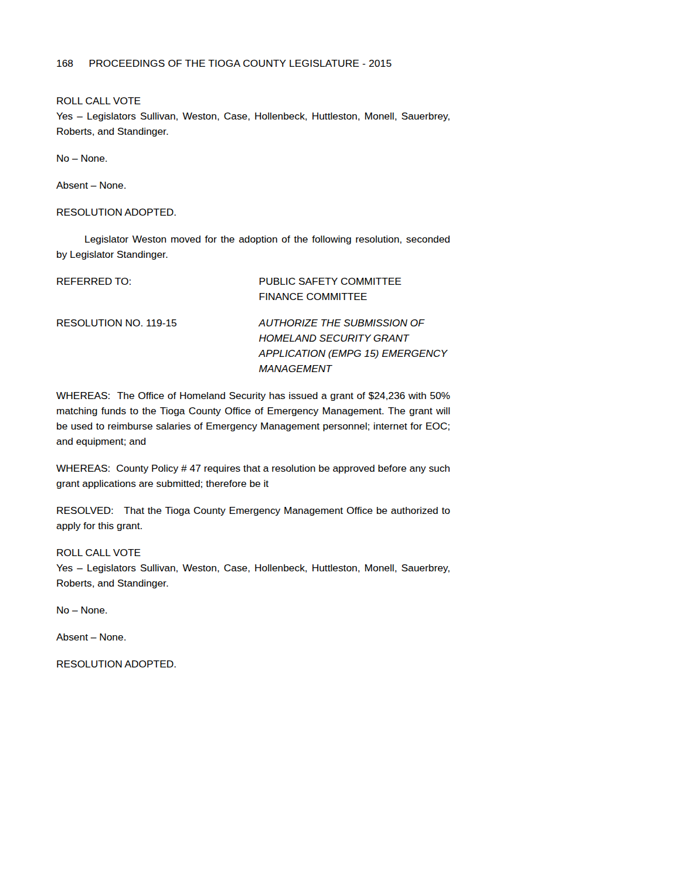168
PROCEEDINGS OF THE TIOGA COUNTY LEGISLATURE - 2015
ROLL CALL VOTE
Yes – Legislators Sullivan, Weston, Case, Hollenbeck, Huttleston, Monell, Sauerbrey, Roberts, and Standinger.
No – None.
Absent – None.
RESOLUTION ADOPTED.
Legislator Weston moved for the adoption of the following resolution, seconded by Legislator Standinger.
REFERRED TO:
PUBLIC SAFETY COMMITTEE
FINANCE COMMITTEE
RESOLUTION NO. 119-15
AUTHORIZE THE SUBMISSION OF HOMELAND SECURITY GRANT APPLICATION (EMPG 15) EMERGENCY MANAGEMENT
WHEREAS: The Office of Homeland Security has issued a grant of $24,236 with 50% matching funds to the Tioga County Office of Emergency Management. The grant will be used to reimburse salaries of Emergency Management personnel; internet for EOC; and equipment; and
WHEREAS: County Policy # 47 requires that a resolution be approved before any such grant applications are submitted; therefore be it
RESOLVED: That the Tioga County Emergency Management Office be authorized to apply for this grant.
ROLL CALL VOTE
Yes – Legislators Sullivan, Weston, Case, Hollenbeck, Huttleston, Monell, Sauerbrey, Roberts, and Standinger.
No – None.
Absent – None.
RESOLUTION ADOPTED.